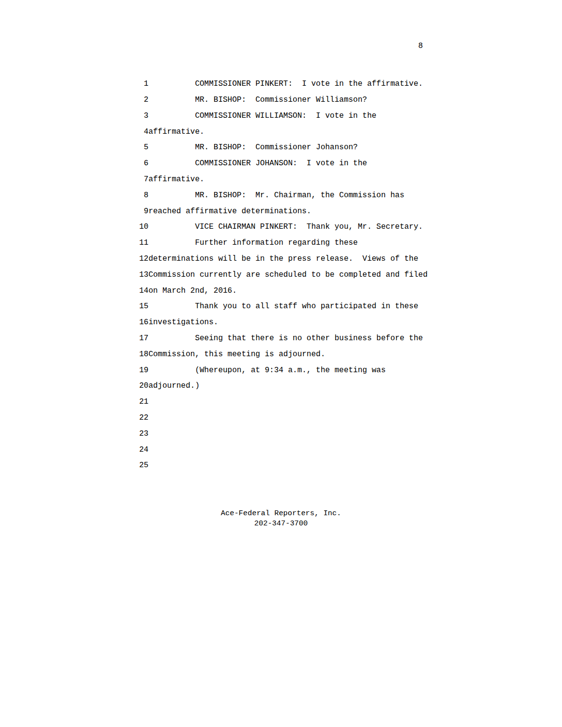8
| 1 | COMMISSIONER PINKERT: I vote in the affirmative. |
| 2 | MR. BISHOP: Commissioner Williamson? |
| 3 | COMMISSIONER WILLIAMSON: I vote in the |
| 4 | affirmative. |
| 5 | MR. BISHOP: Commissioner Johanson? |
| 6 | COMMISSIONER JOHANSON: I vote in the |
| 7 | affirmative. |
| 8 | MR. BISHOP: Mr. Chairman, the Commission has |
| 9 | reached affirmative determinations. |
| 10 | VICE CHAIRMAN PINKERT: Thank you, Mr. Secretary. |
| 11 | Further information regarding these |
| 12 | determinations will be in the press release. Views of the |
| 13 | Commission currently are scheduled to be completed and filed |
| 14 | on March 2nd, 2016. |
| 15 | Thank you to all staff who participated in these |
| 16 | investigations. |
| 17 | Seeing that there is no other business before the |
| 18 | Commission, this meeting is adjourned. |
| 19 | (Whereupon, at 9:34 a.m., the meeting was |
| 20 | adjourned.) |
| 21 | |
| 22 | |
| 23 | |
| 24 | |
| 25 | |
Ace-Federal Reporters, Inc.
202-347-3700